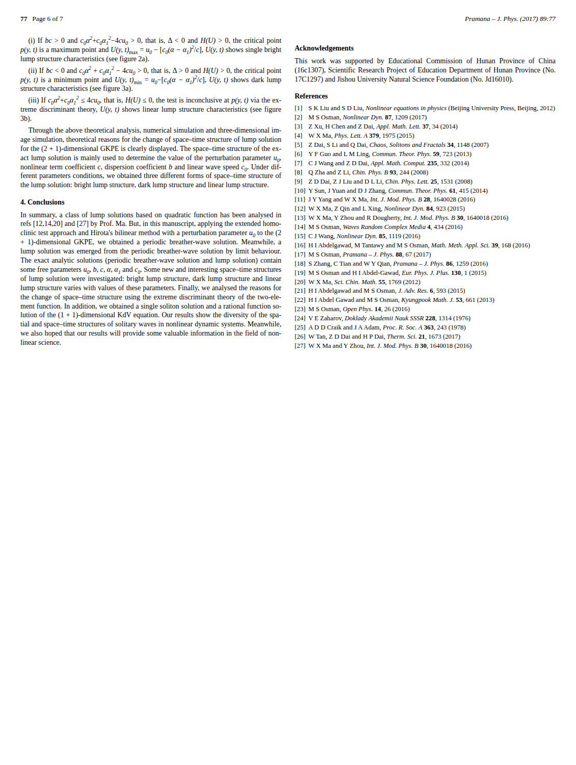77 Page 6 of 7
Pramana – J. Phys. (2017) 89:77
(i) If bc > 0 and c0α2+c0α12−4cu0 > 0, that is, Δ < 0 and H(U) > 0, the critical point p(y, t) is a maximum point and U(y, t)max = u0 − [c0(α − α1)2/c], U(y, t) shows single bright lump structure characteristics (see figure 2a).
(ii) If bc < 0 and c0α2 + c0α12 − 4cu0 > 0, that is, Δ > 0 and H(U) > 0, the critical point p(y, t) is a minimum point and U(y, t)min = u0−[c0(α − α1)2/c], U(y, t) shows dark lump structure characteristics (see figure 3a).
(iii) If c0α2+c0α12 ≤ 4cu0, that is, H(U) ≤ 0, the test is inconclusive at p(y, t) via the extreme discriminant theory, U(y, t) shows linear lump structure characteristics (see figure 3b).
Through the above theoretical analysis, numerical simulation and three-dimensional image simulation, theoretical reasons for the change of space–time structure of lump solution for the (2 + 1)-dimensional GKPE is clearly displayed. The space–time structure of the exact lump solution is mainly used to determine the value of the perturbation parameter u0, nonlinear term coefficient c, dispersion coefficient b and linear wave speed c0. Under different parameters conditions, we obtained three different forms of space–time structure of the lump solution: bright lump structure, dark lump structure and linear lump structure.
4. Conclusions
In summary, a class of lump solutions based on quadratic function has been analysed in refs [12,14,20] and [27] by Prof. Ma. But, in this manuscript, applying the extended homoclinic test approach and Hirota's bilinear method with a perturbation parameter u0 to the (2 + 1)-dimensional GKPE, we obtained a periodic breather-wave solution. Meanwhile, a lump solution was emerged from the periodic breather-wave solution by limit behaviour. The exact analytic solutions (periodic breather-wave solution and lump solution) contain some free parameters u0, b, c, α, α1 and c0. Some new and interesting space–time structures of lump solution were investigated: bright lump structure, dark lump structure and linear lump structure varies with values of these parameters. Finally, we analysed the reasons for the change of space–time structure using the extreme discriminant theory of the two-element function. In addition, we obtained a single soliton solution and a rational function solution of the (1 + 1)-dimensional KdV equation. Our results show the diversity of the spatial and space–time structures of solitary waves in nonlinear dynamic systems. Meanwhile, we also hoped that our results will provide some valuable information in the field of nonlinear science.
Acknowledgements
This work was supported by Educational Commission of Hunan Province of China (16c1307), Scientific Research Project of Education Department of Hunan Province (No. 17C1297) and Jishou University Natural Science Foundation (No. Jd16010).
References
[1] S K Liu and S D Liu, Nonlinear equations in physics (Beijing University Press, Beijing, 2012)
[2] M S Osman, Nonlinear Dyn. 87, 1209 (2017)
[3] Z Xu, H Chen and Z Dai, Appl. Math. Lett. 37, 34 (2014)
[4] W X Ma, Phys. Lett. A 379, 1975 (2015)
[5] Z Dai, S Li and Q Dai, Chaos, Solitons and Fractals 34, 1148 (2007)
[6] Y F Guo and L M Ling, Commun. Theor. Phys. 59, 723 (2013)
[7] C J Wang and Z D Dai, Appl. Math. Comput. 235, 332 (2014)
[8] Q Zha and Z Li, Chin. Phys. B 93, 244 (2008)
[9] Z D Dai, Z J Liu and D L Li, Chin. Phys. Lett. 25, 1531 (2008)
[10] Y Sun, J Yuan and D J Zhang, Commun. Theor. Phys. 61, 415 (2014)
[11] J Y Yang and W X Ma, Int. J. Mod. Phys. B 28, 1640028 (2016)
[12] W X Ma, Z Qin and L Xing, Nonlinear Dyn. 84, 923 (2015)
[13] W X Ma, Y Zhou and R Dougherty, Int. J. Mod. Phys. B 30, 1640018 (2016)
[14] M S Osman, Waves Random Complex Media 4, 434 (2016)
[15] C J Wang, Nonlinear Dyn. 85, 1119 (2016)
[16] H I Abdelgawad, M Tantawy and M S Osman, Math. Meth. Appl. Sci. 39, 168 (2016)
[17] M S Osman, Pramana – J. Phys. 88, 67 (2017)
[18] S Zhang, C Tian and W Y Qian, Pramana – J. Phys. 86, 1259 (2016)
[19] M S Osman and H I Abdel-Gawad, Eur. Phys. J. Plus. 130, 1 (2015)
[20] W X Ma, Sci. Chin. Math. 55, 1769 (2012)
[21] H I Abdelgawad and M S Osman, J. Adv. Res. 6, 593 (2015)
[22] H I Abdel Gawad and M S Osman, Kyungpook Math. J. 53, 661 (2013)
[23] M S Osman, Open Phys. 14, 26 (2016)
[24] V E Zaharov, Doklady Akademii Nauk SSSR 228, 1314 (1976)
[25] A D D Craik and J A Adam, Proc. R. Soc. A 363, 243 (1978)
[26] W Tan, Z D Dai and H P Dai, Therm. Sci. 21, 1673 (2017)
[27] W X Ma and Y Zhou, Int. J. Mod. Phys. B 30, 1640018 (2016)